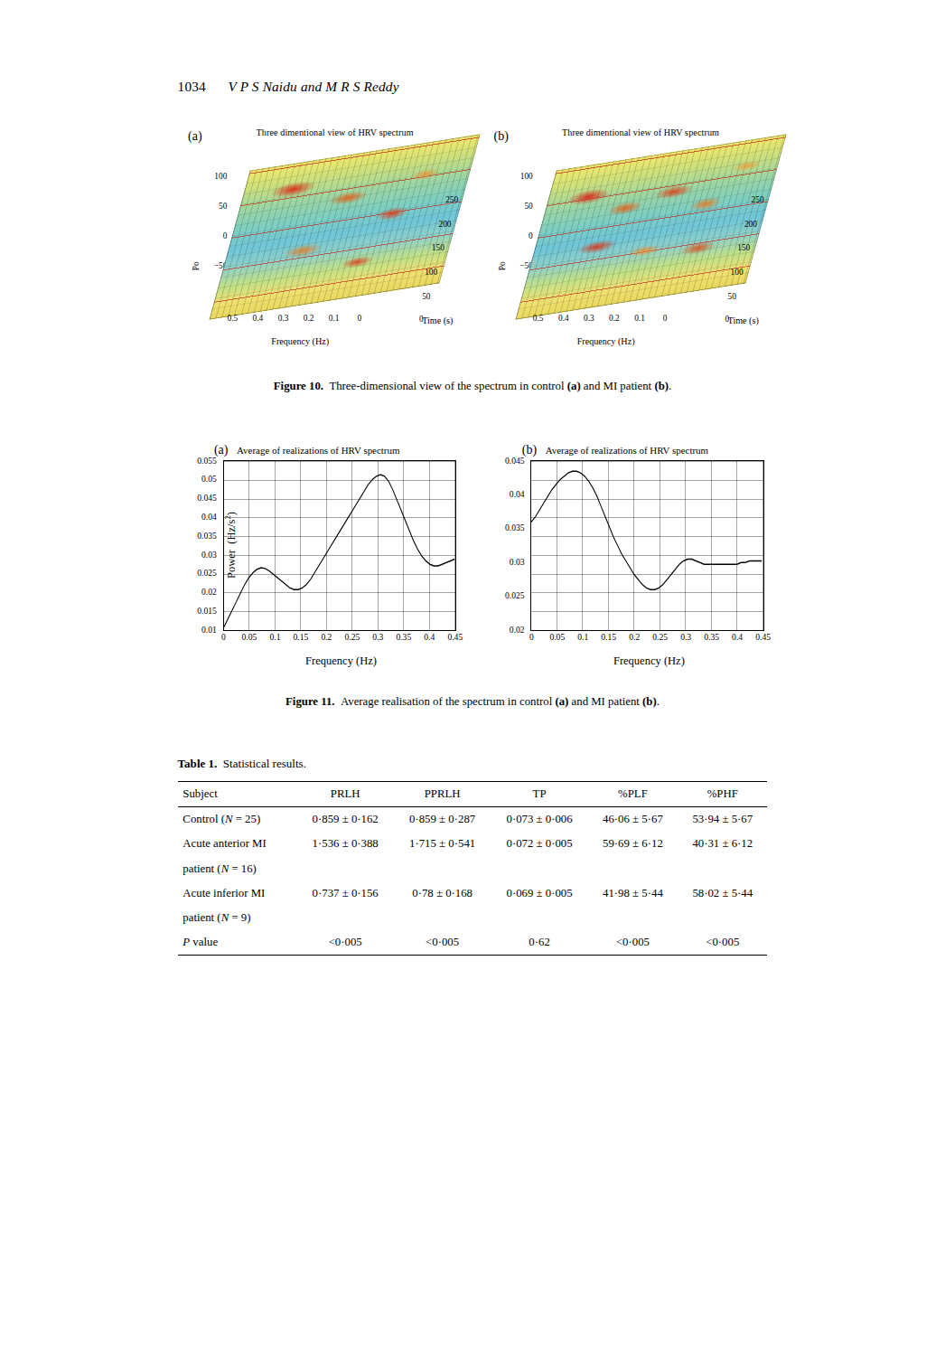1034 V P S Naidu and M R S Reddy
(a)
Three dimentional view of HRV spectrum
100 50 0 −50
Po
0.5 0.4 0.3 0.2 0.1 0
Frequency (Hz)
250 200 150 100 50 0
Time (s)
(b)
Three dimentional view of HRV spectrum
100 50 0 −50
Po
0.5 0.4 0.3 0.2 0.1 0
Frequency (Hz)
250 200 150 100 50 0
Time (s)
Figure 10. Three-dimensional view of the spectrum in control (a) and MI patient (b).
(a) Average of realizations of HRV spectrum
0.055 0.05 0.045 0.04 0.035 0.03 0.025 0.02 0.015 0.01
0 0.05 0.1 0.15 0.2 0.25 0.3 0.35 0.4 0.45
Power (Hz/s2)
Frequency (Hz)
(b) Average of realizations of HRV spectrum
0.045 0.04 0.035 0.03 0.025 0.02
0 0.05 0.1 0.15 0.2 0.25 0.3 0.35 0.4 0.45
Frequency (Hz)
Figure 11. Average realisation of the spectrum in control (a) and MI patient (b).
Table 1. Statistical results.
| Subject | PRLH | PPRLH | TP | %PLF | %PHF |
| --- | --- | --- | --- | --- | --- |
| Control ( N = 25) | 0·859 ± 0·162 | 0·859 ± 0·287 | 0·073 ± 0·006 | 46·06 ± 5·67 | 53·94 ± 5·67 |
| Acute anterior MI | 1·536 ± 0·388 | 1·715 ± 0·541 | 0·072 ± 0·005 | 59·69 ± 6·12 | 40·31 ± 6·12 |
| patient ( N = 16) | | | | | |
| Acute inferior MI | 0·737 ± 0·156 | 0·78 ± 0·168 | 0·069 ± 0·005 | 41·98 ± 5·44 | 58·02 ± 5·44 |
| patient ( N = 9) | | | | | |
| P value | <0·005 | <0·005 | 0·62 | <0·005 | <0·005 |